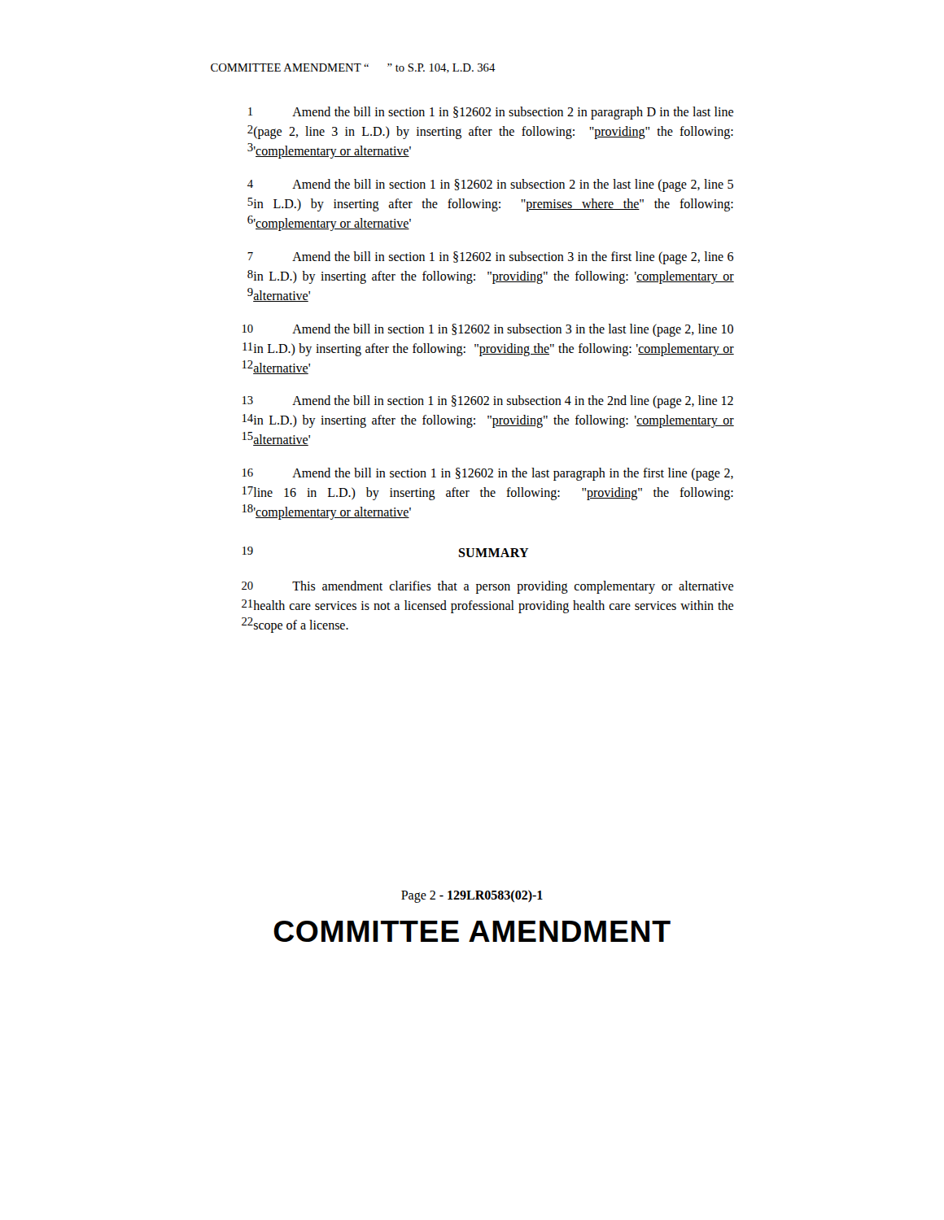COMMITTEE AMENDMENT “ ” to S.P. 104, L.D. 364
| 1 2 3 | Amend the bill in section 1 in §12602 in subsection 2 in paragraph D in the last line (page 2, line 3 in L.D.) by inserting after the following: " providing " the following: ' complementary or alternative ' |
| 4 5 6 | Amend the bill in section 1 in §12602 in subsection 2 in the last line (page 2, line 5 in L.D.) by inserting after the following: " premises where the " the following: ' complementary or alternative ' |
| 7 8 9 | Amend the bill in section 1 in §12602 in subsection 3 in the first line (page 2, line 6 in L.D.) by inserting after the following: " providing " the following: ' complementary or alternative ' |
| 10 11 12 | Amend the bill in section 1 in §12602 in subsection 3 in the last line (page 2, line 10 in L.D.) by inserting after the following: " providing the " the following: ' complementary or alternative ' |
| 13 14 15 | Amend the bill in section 1 in §12602 in subsection 4 in the 2nd line (page 2, line 12 in L.D.) by inserting after the following: " providing " the following: ' complementary or alternative ' |
| 16 17 18 | Amend the bill in section 1 in §12602 in the last paragraph in the first line (page 2, line 16 in L.D.) by inserting after the following: " providing " the following: ' complementary or alternative ' |
| 19 | SUMMARY |
| 20 21 22 | This amendment clarifies that a person providing complementary or alternative health care services is not a licensed professional providing health care services within the scope of a license. |
Page 2 - 129LR0583(02)-1
COMMITTEE AMENDMENT